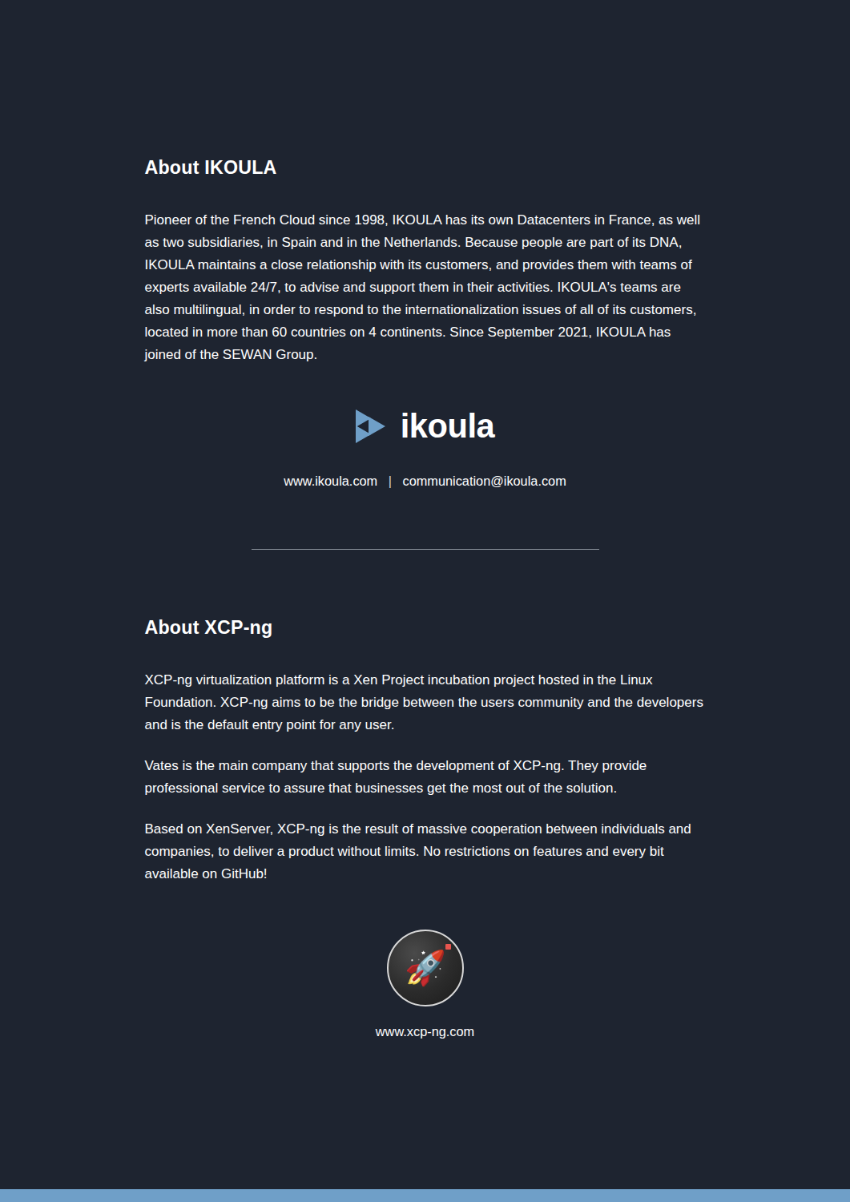About IKOULA
Pioneer of the French Cloud since 1998, IKOULA has its own Datacenters in France, as well as two subsidiaries, in Spain and in the Netherlands. Because people are part of its DNA, IKOULA maintains a close relationship with its customers, and provides them with teams of experts available 24/7, to advise and support them in their activities. IKOULA's teams are also multilingual, in order to respond to the internationalization issues of all of its customers, located in more than 60 countries on 4 continents. Since September 2021, IKOULA has joined of the SEWAN Group.
ikoula
www.ikoula.com | communication@ikoula.com
About XCP-ng
XCP-ng virtualization platform is a Xen Project incubation project hosted in the Linux Foundation. XCP-ng aims to be the bridge between the users community and the developers and is the default entry point for any user.
Vates is the main company that supports the development of XCP-ng. They provide professional service to assure that businesses get the most out of the solution.
Based on XenServer, XCP-ng is the result of massive cooperation between individuals and companies, to deliver a product without limits. No restrictions on features and every bit available on GitHub!
🚀
www.xcp-ng.com